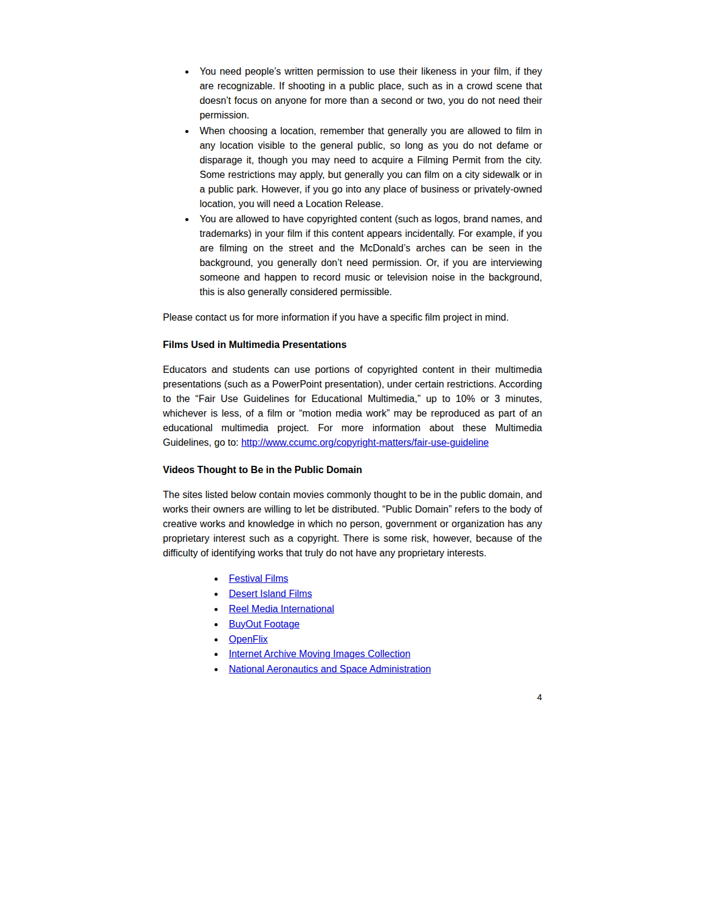You need people’s written permission to use their likeness in your film, if they are recognizable. If shooting in a public place, such as in a crowd scene that doesn’t focus on anyone for more than a second or two, you do not need their permission.
When choosing a location, remember that generally you are allowed to film in any location visible to the general public, so long as you do not defame or disparage it, though you may need to acquire a Filming Permit from the city. Some restrictions may apply, but generally you can film on a city sidewalk or in a public park. However, if you go into any place of business or privately-owned location, you will need a Location Release.
You are allowed to have copyrighted content (such as logos, brand names, and trademarks) in your film if this content appears incidentally. For example, if you are filming on the street and the McDonald’s arches can be seen in the background, you generally don’t need permission. Or, if you are interviewing someone and happen to record music or television noise in the background, this is also generally considered permissible.
Please contact us for more information if you have a specific film project in mind.
Films Used in Multimedia Presentations
Educators and students can use portions of copyrighted content in their multimedia presentations (such as a PowerPoint presentation), under certain restrictions. According to the “Fair Use Guidelines for Educational Multimedia,” up to 10% or 3 minutes, whichever is less, of a film or “motion media work” may be reproduced as part of an educational multimedia project. For more information about these Multimedia Guidelines, go to: http://www.ccumc.org/copyright-matters/fair-use-guideline
Videos Thought to Be in the Public Domain
The sites listed below contain movies commonly thought to be in the public domain, and works their owners are willing to let be distributed. “Public Domain” refers to the body of creative works and knowledge in which no person, government or organization has any proprietary interest such as a copyright. There is some risk, however, because of the difficulty of identifying works that truly do not have any proprietary interests.
Festival Films
Desert Island Films
Reel Media International
BuyOut Footage
OpenFlix
Internet Archive Moving Images Collection
National Aeronautics and Space Administration
4